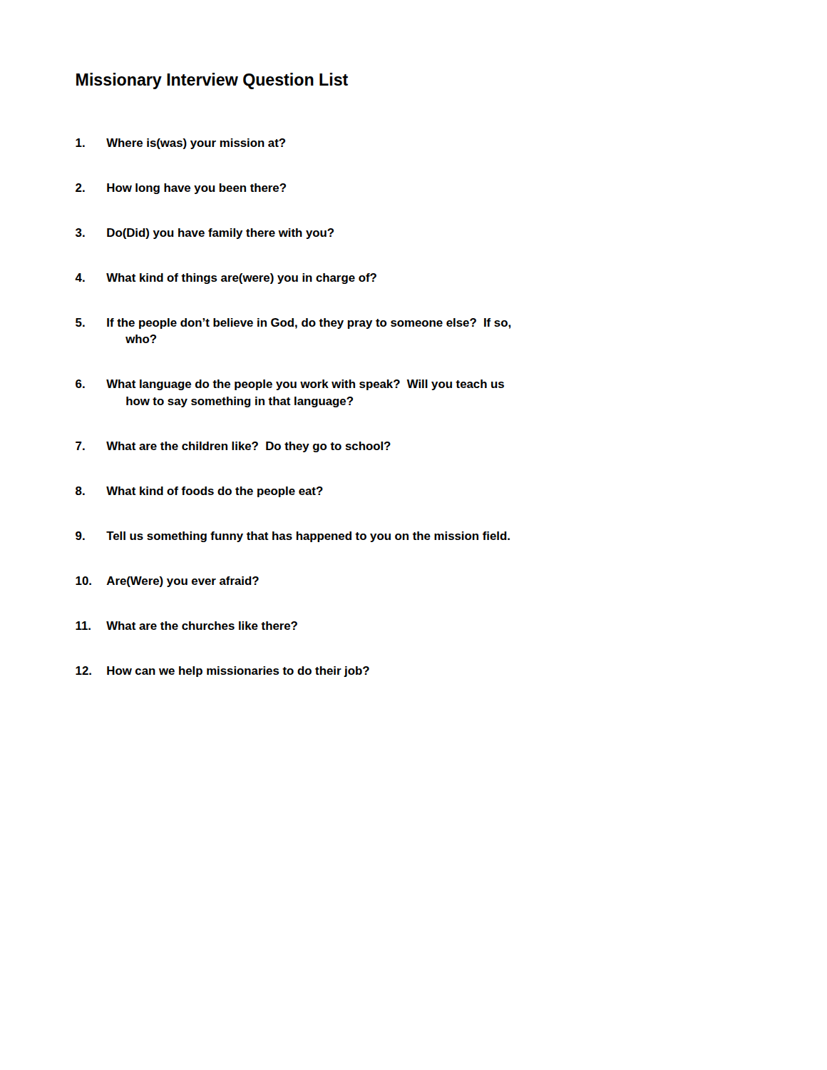Missionary Interview Question List
Where is(was) your mission at?
How long have you been there?
Do(Did) you have family there with you?
What kind of things are(were) you in charge of?
If the people don’t believe in God, do they pray to someone else? If so, who?
What language do the people you work with speak? Will you teach us how to say something in that language?
What are the children like? Do they go to school?
What kind of foods do the people eat?
Tell us something funny that has happened to you on the mission field.
Are(Were) you ever afraid?
What are the churches like there?
How can we help missionaries to do their job?